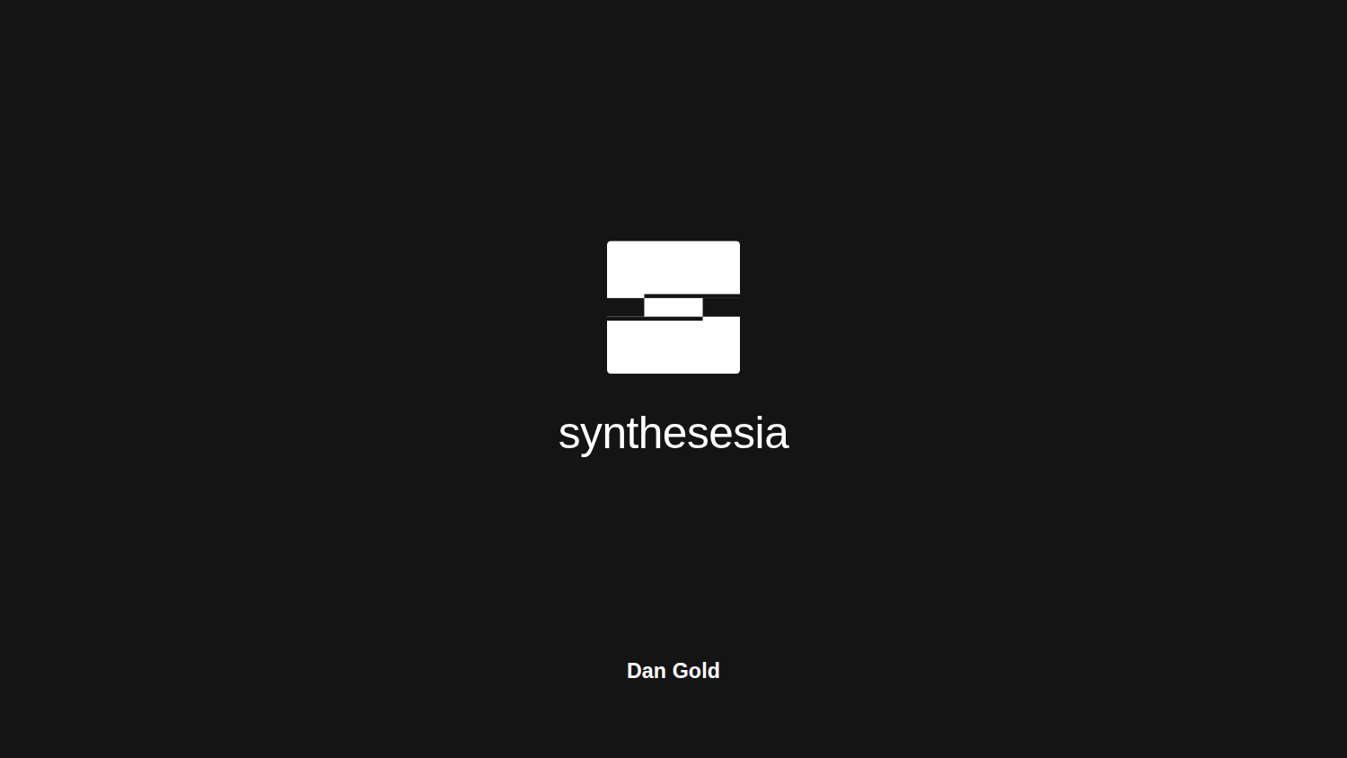synthesesia
Dan Gold